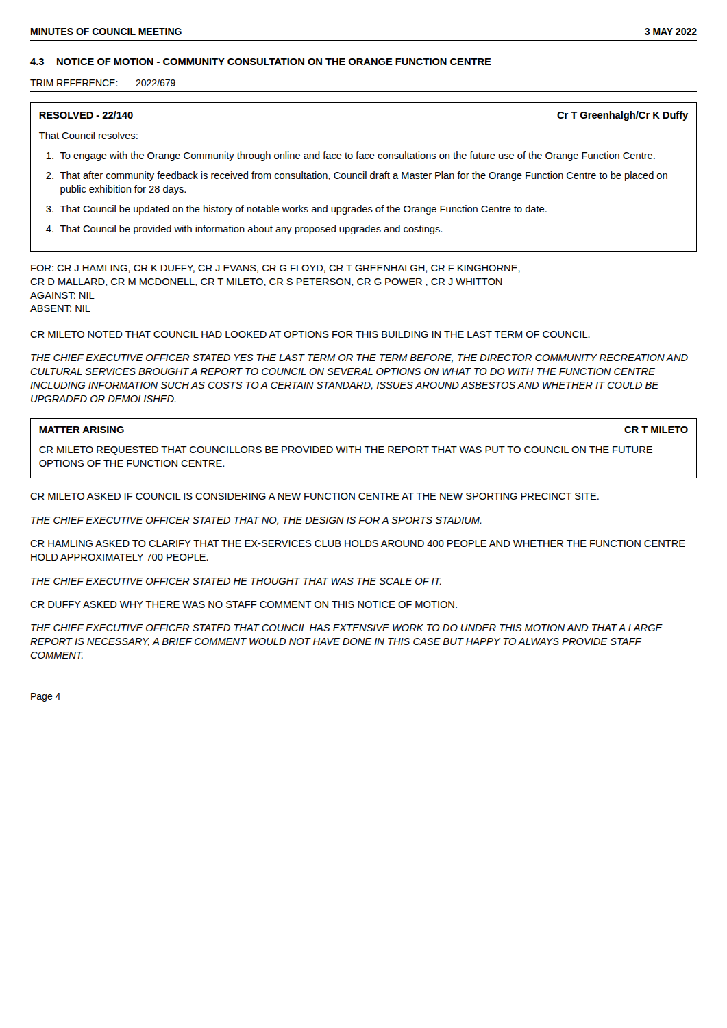MINUTES OF COUNCIL MEETING 3 MAY 2022
4.3
NOTICE OF MOTION - COMMUNITY CONSULTATION ON THE ORANGE FUNCTION CENTRE
TRIM REFERENCE: 2022/679
RESOLVED - 22/140 Cr T Greenhalgh/Cr K Duffy
That Council resolves:
To engage with the Orange Community through online and face to face consultations on the future use of the Orange Function Centre.
That after community feedback is received from consultation, Council draft a Master Plan for the Orange Function Centre to be placed on public exhibition for 28 days.
That Council be updated on the history of notable works and upgrades of the Orange Function Centre to date.
That Council be provided with information about any proposed upgrades and costings.
FOR: CR J HAMLING, CR K DUFFY, CR J EVANS, CR G FLOYD, CR T GREENHALGH, CR F KINGHORNE,
CR D MALLARD, CR M MCDONELL, CR T MILETO, CR S PETERSON, CR G POWER , CR J WHITTON
AGAINST: NIL
ABSENT: NIL
CR MILETO NOTED THAT COUNCIL HAD LOOKED AT OPTIONS FOR THIS BUILDING IN THE LAST TERM OF COUNCIL.
THE CHIEF EXECUTIVE OFFICER STATED YES THE LAST TERM OR THE TERM BEFORE, THE DIRECTOR COMMUNITY RECREATION AND CULTURAL SERVICES BROUGHT A REPORT TO COUNCIL ON SEVERAL OPTIONS ON WHAT TO DO WITH THE FUNCTION CENTRE INCLUDING INFORMATION SUCH AS COSTS TO A CERTAIN STANDARD, ISSUES AROUND ASBESTOS AND WHETHER IT COULD BE UPGRADED OR DEMOLISHED.
MATTER ARISING CR T MILETO
CR MILETO REQUESTED THAT COUNCILLORS BE PROVIDED WITH THE REPORT THAT WAS PUT TO COUNCIL ON THE FUTURE OPTIONS OF THE FUNCTION CENTRE.
CR MILETO ASKED IF COUNCIL IS CONSIDERING A NEW FUNCTION CENTRE AT THE NEW SPORTING PRECINCT SITE.
THE CHIEF EXECUTIVE OFFICER STATED THAT NO, THE DESIGN IS FOR A SPORTS STADIUM.
CR HAMLING ASKED TO CLARIFY THAT THE EX-SERVICES CLUB HOLDS AROUND 400 PEOPLE AND WHETHER THE FUNCTION CENTRE HOLD APPROXIMATELY 700 PEOPLE.
THE CHIEF EXECUTIVE OFFICER STATED HE THOUGHT THAT WAS THE SCALE OF IT.
CR DUFFY ASKED WHY THERE WAS NO STAFF COMMENT ON THIS NOTICE OF MOTION.
THE CHIEF EXECUTIVE OFFICER STATED THAT COUNCIL HAS EXTENSIVE WORK TO DO UNDER THIS MOTION AND THAT A LARGE REPORT IS NECESSARY, A BRIEF COMMENT WOULD NOT HAVE DONE IN THIS CASE BUT HAPPY TO ALWAYS PROVIDE STAFF COMMENT.
Page 4